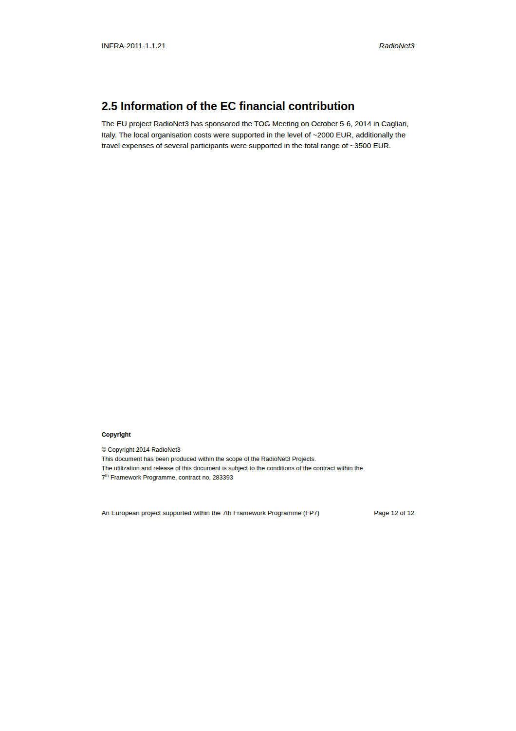INFRA-2011-1.1.21
RadioNet3
2.5 Information of the EC financial contribution
The EU project RadioNet3 has sponsored the TOG Meeting on October 5-6, 2014 in Cagliari, Italy. The local organisation costs were supported in the level of ~2000 EUR, additionally the travel expenses of several participants were supported in the total range of ~3500 EUR.
Copyright
© Copyright 2014 RadioNet3
This document has been produced within the scope of the RadioNet3 Projects.
The utilization and release of this document is subject to the conditions of the contract within the
7th Framework Programme, contract no, 283393
An European project supported within the 7th Framework Programme (FP7)
Page 12 of 12